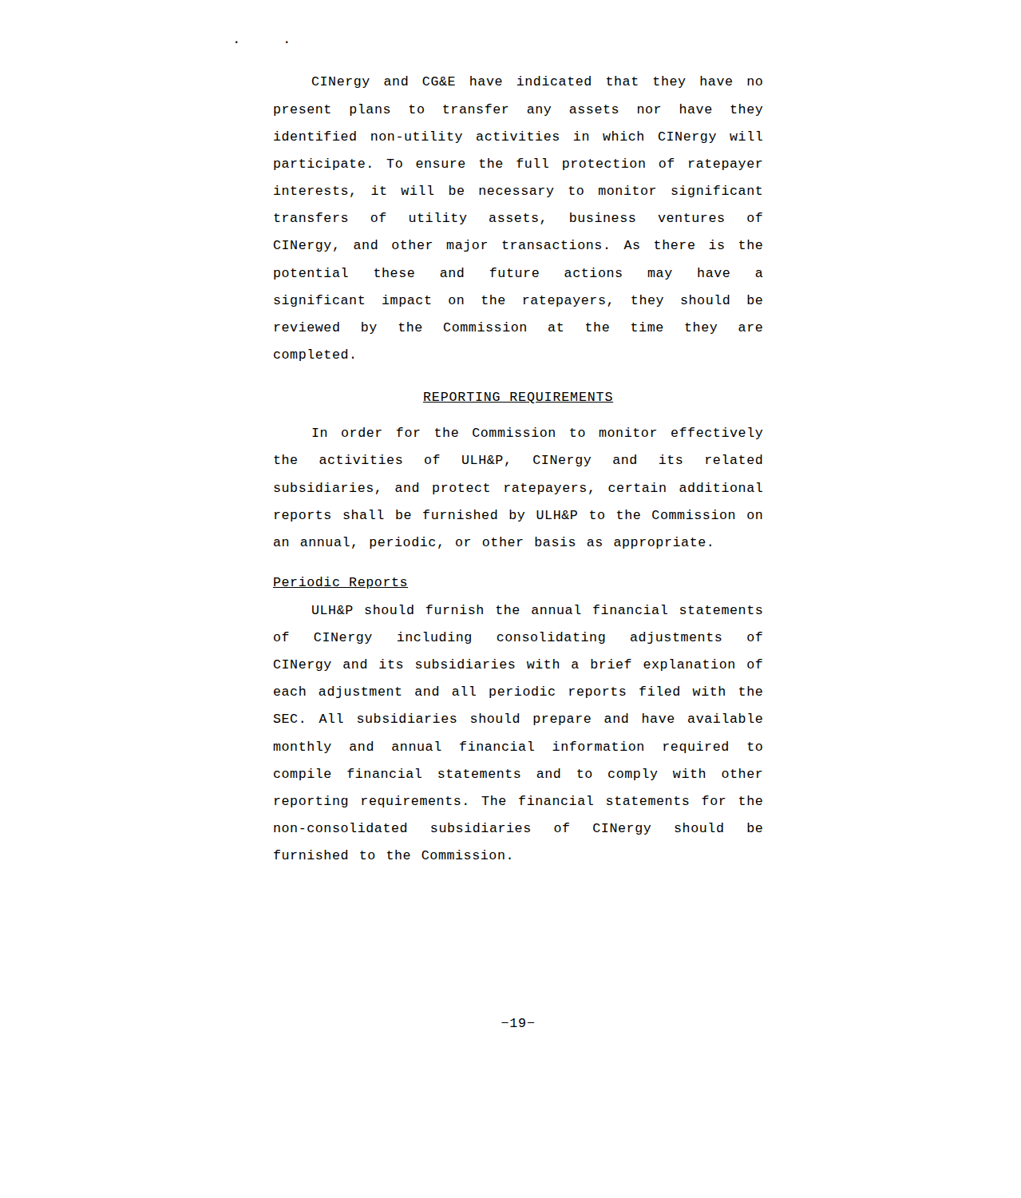. .
CINergy and CG&E have indicated that they have no present plans to transfer any assets nor have they identified non-utility activities in which CINergy will participate. To ensure the full protection of ratepayer interests, it will be necessary to monitor significant transfers of utility assets, business ventures of CINergy, and other major transactions. As there is the potential these and future actions may have a significant impact on the ratepayers, they should be reviewed by the Commission at the time they are completed.
REPORTING REQUIREMENTS
In order for the Commission to monitor effectively the activities of ULH&P, CINergy and its related subsidiaries, and protect ratepayers, certain additional reports shall be furnished by ULH&P to the Commission on an annual, periodic, or other basis as appropriate.
Periodic Reports
ULH&P should furnish the annual financial statements of CINergy including consolidating adjustments of CINergy and its subsidiaries with a brief explanation of each adjustment and all periodic reports filed with the SEC. All subsidiaries should prepare and have available monthly and annual financial information required to compile financial statements and to comply with other reporting requirements. The financial statements for the non-consolidated subsidiaries of CINergy should be furnished to the Commission.
−19−